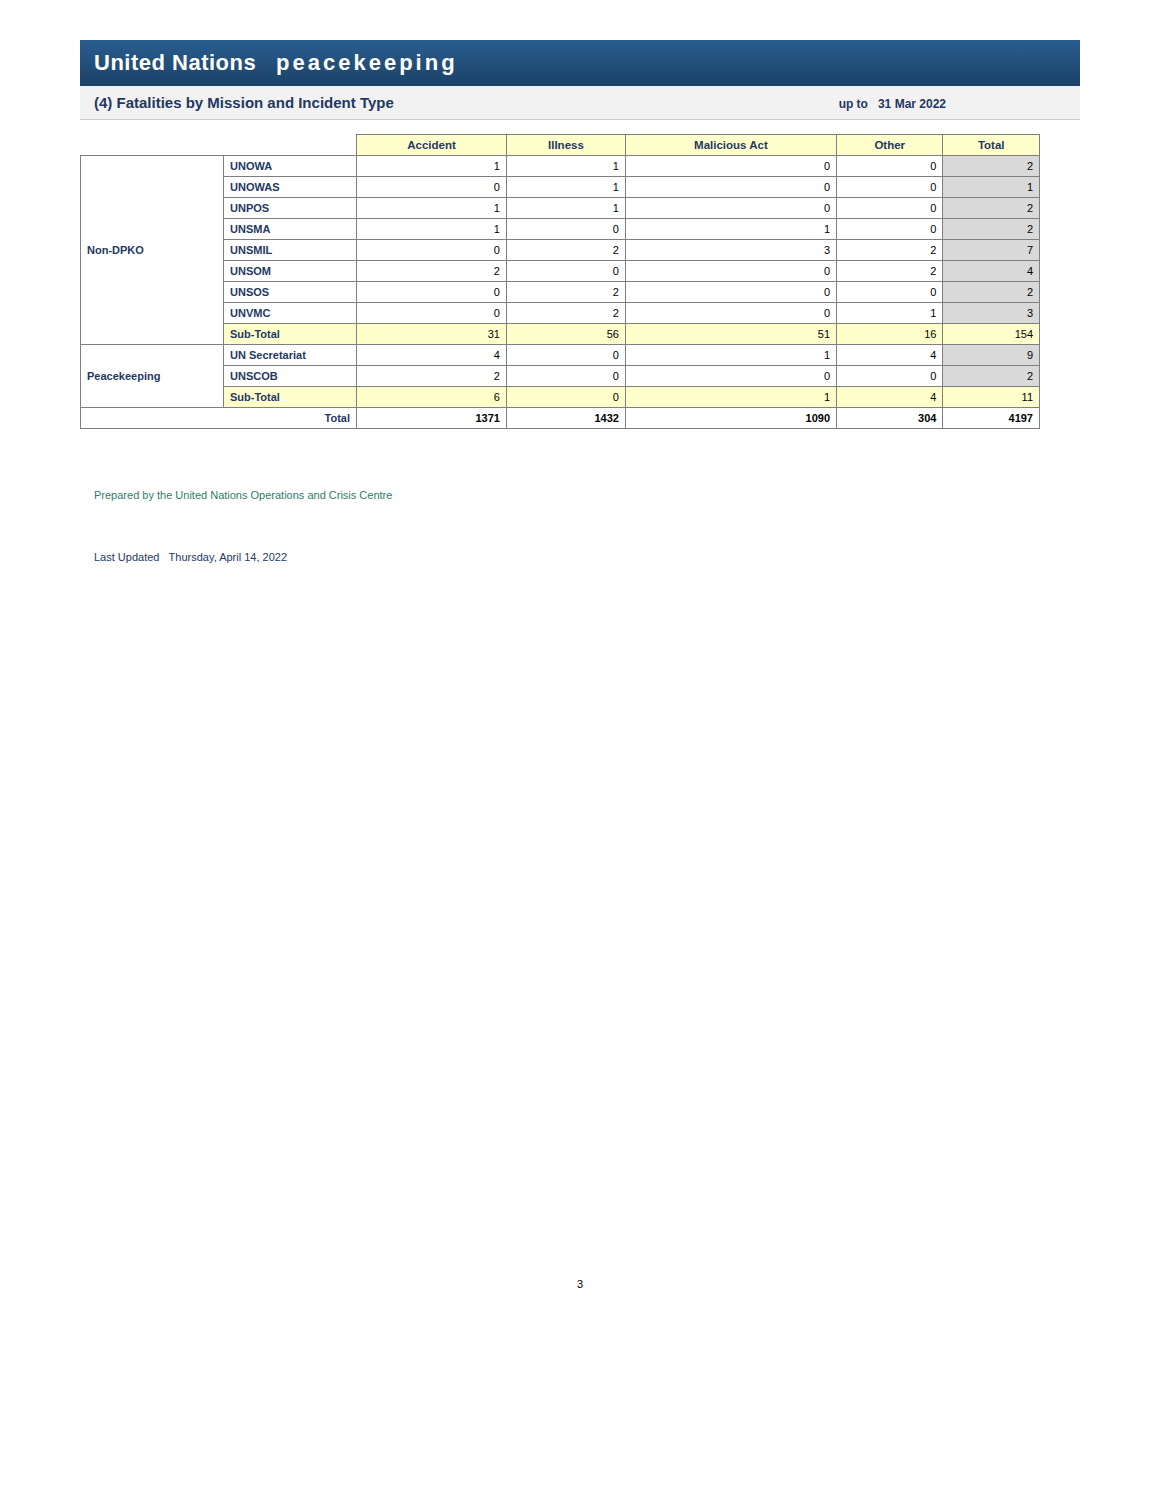United Nations peacekeeping
(4) Fatalities by Mission and Incident Type
up to 31 Mar 2022
| | Accident | Illness | Malicious Act | Other | Total |
| --- | --- | --- | --- | --- | --- |
| Non-DPKO | UNOWA | 1 | 1 | 0 | 0 | 2 |
| UNOWAS | 0 | 1 | 0 | 0 | 1 |
| UNPOS | 1 | 1 | 0 | 0 | 2 |
| UNSMA | 1 | 0 | 1 | 0 | 2 |
| UNSMIL | 0 | 2 | 3 | 2 | 7 |
| UNSOM | 2 | 0 | 0 | 2 | 4 |
| UNSOS | 0 | 2 | 0 | 0 | 2 |
| UNVMC | 0 | 2 | 0 | 1 | 3 |
| Sub-Total | 31 | 56 | 51 | 16 | 154 |
| Peacekeeping | UN Secretariat | 4 | 0 | 1 | 4 | 9 |
| UNSCOB | 2 | 0 | 0 | 0 | 2 |
| Sub-Total | 6 | 0 | 1 | 4 | 11 |
| Total | 1371 | 1432 | 1090 | 304 | 4197 |
Prepared by the United Nations Operations and Crisis Centre
Last Updated Thursday, April 14, 2022
3